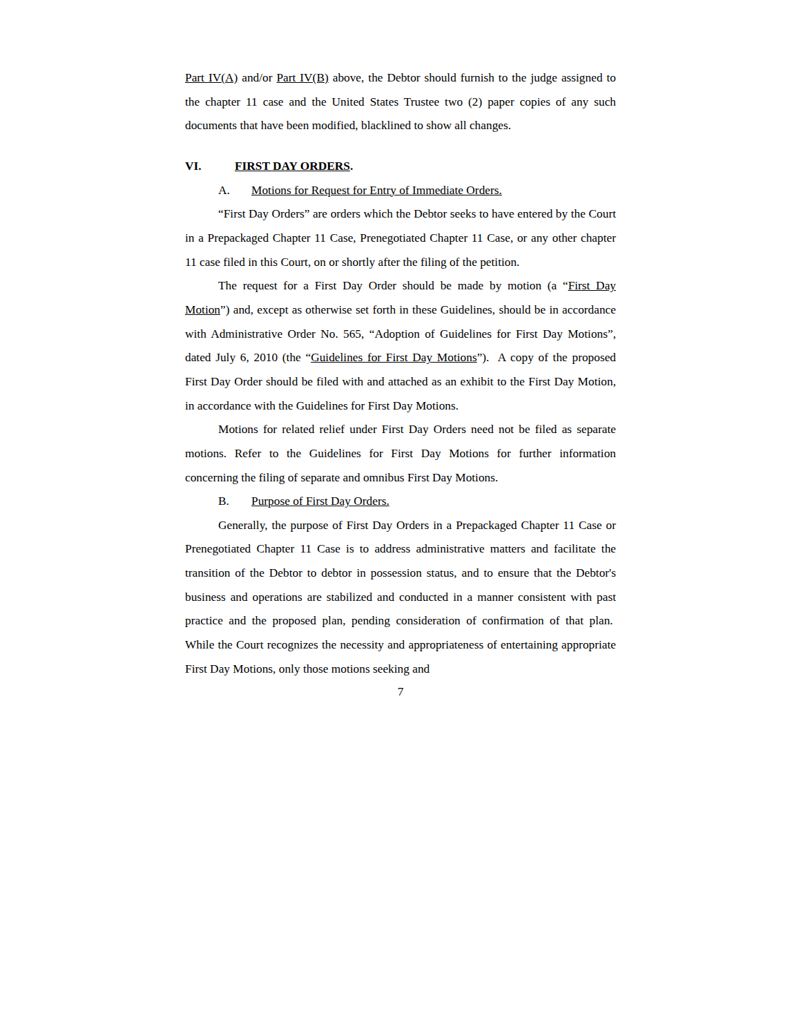Part IV(A) and/or Part IV(B) above, the Debtor should furnish to the judge assigned to the chapter 11 case and the United States Trustee two (2) paper copies of any such documents that have been modified, blacklined to show all changes.
VI. FIRST DAY ORDERS.
A. Motions for Request for Entry of Immediate Orders.
“First Day Orders” are orders which the Debtor seeks to have entered by the Court in a Prepackaged Chapter 11 Case, Prenegotiated Chapter 11 Case, or any other chapter 11 case filed in this Court, on or shortly after the filing of the petition.
The request for a First Day Order should be made by motion (a “First Day Motion”) and, except as otherwise set forth in these Guidelines, should be in accordance with Administrative Order No. 565, “Adoption of Guidelines for First Day Motions”, dated July 6, 2010 (the “Guidelines for First Day Motions”). A copy of the proposed First Day Order should be filed with and attached as an exhibit to the First Day Motion, in accordance with the Guidelines for First Day Motions.
Motions for related relief under First Day Orders need not be filed as separate motions. Refer to the Guidelines for First Day Motions for further information concerning the filing of separate and omnibus First Day Motions.
B. Purpose of First Day Orders.
Generally, the purpose of First Day Orders in a Prepackaged Chapter 11 Case or Prenegotiated Chapter 11 Case is to address administrative matters and facilitate the transition of the Debtor to debtor in possession status, and to ensure that the Debtor's business and operations are stabilized and conducted in a manner consistent with past practice and the proposed plan, pending consideration of confirmation of that plan. While the Court recognizes the necessity and appropriateness of entertaining appropriate First Day Motions, only those motions seeking and
7